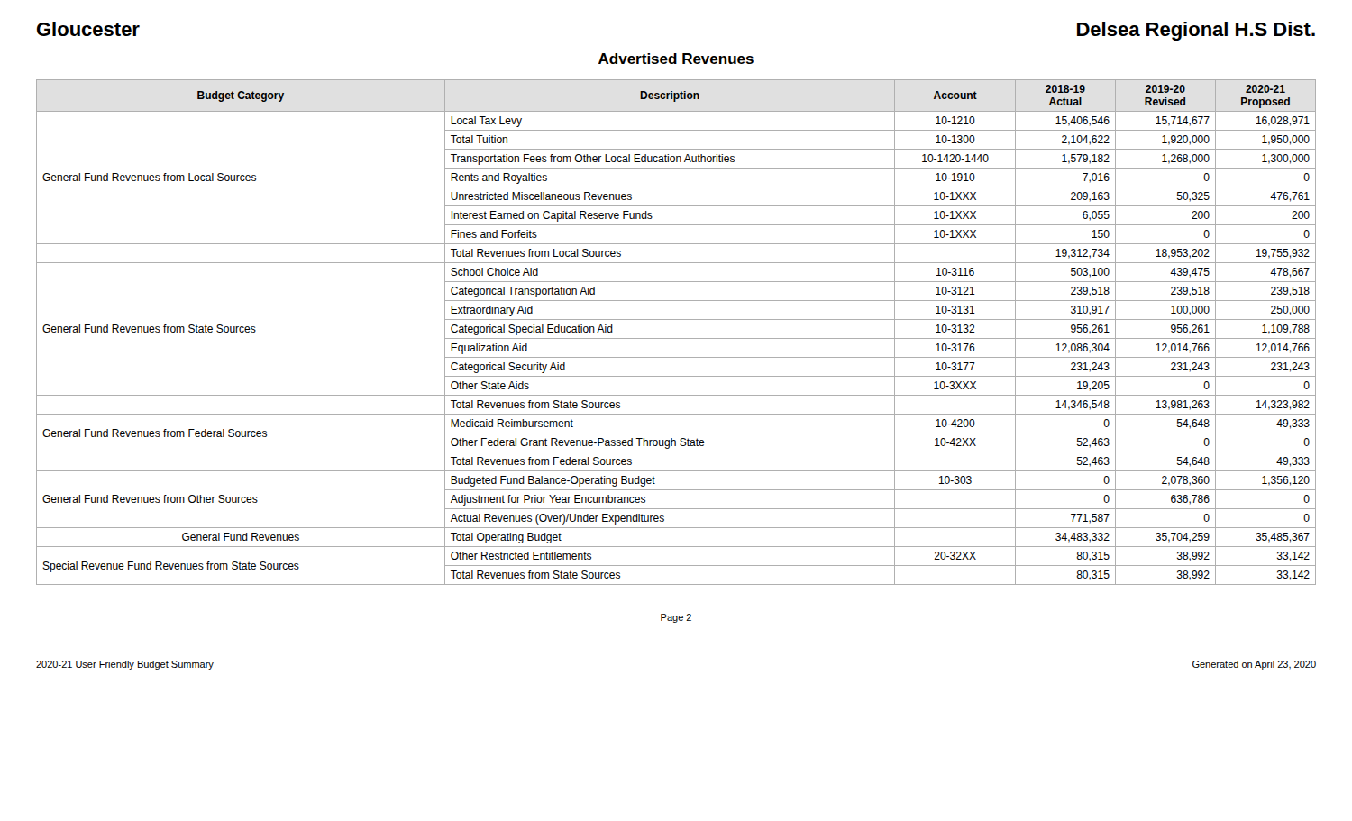Gloucester
Delsea Regional H.S Dist.
Advertised Revenues
| Budget Category | Description | Account | 2018-19 Actual | 2019-20 Revised | 2020-21 Proposed |
| --- | --- | --- | --- | --- | --- |
| General Fund Revenues from Local Sources | Local Tax Levy | 10-1210 | 15,406,546 | 15,714,677 | 16,028,971 |
| Total Tuition | 10-1300 | 2,104,622 | 1,920,000 | 1,950,000 |
| Transportation Fees from Other Local Education Authorities | 10-1420-1440 | 1,579,182 | 1,268,000 | 1,300,000 |
| Rents and Royalties | 10-1910 | 7,016 | 0 | 0 |
| Unrestricted Miscellaneous Revenues | 10-1XXX | 209,163 | 50,325 | 476,761 |
| Interest Earned on Capital Reserve Funds | 10-1XXX | 6,055 | 200 | 200 |
| Fines and Forfeits | 10-1XXX | 150 | 0 | 0 |
| | Total Revenues from Local Sources | | 19,312,734 | 18,953,202 | 19,755,932 |
| General Fund Revenues from State Sources | School Choice Aid | 10-3116 | 503,100 | 439,475 | 478,667 |
| Categorical Transportation Aid | 10-3121 | 239,518 | 239,518 | 239,518 |
| Extraordinary Aid | 10-3131 | 310,917 | 100,000 | 250,000 |
| Categorical Special Education Aid | 10-3132 | 956,261 | 956,261 | 1,109,788 |
| Equalization Aid | 10-3176 | 12,086,304 | 12,014,766 | 12,014,766 |
| Categorical Security Aid | 10-3177 | 231,243 | 231,243 | 231,243 |
| Other State Aids | 10-3XXX | 19,205 | 0 | 0 |
| | Total Revenues from State Sources | | 14,346,548 | 13,981,263 | 14,323,982 |
| General Fund Revenues from Federal Sources | Medicaid Reimbursement | 10-4200 | 0 | 54,648 | 49,333 |
| Other Federal Grant Revenue-Passed Through State | 10-42XX | 52,463 | 0 | 0 |
| | Total Revenues from Federal Sources | | 52,463 | 54,648 | 49,333 |
| General Fund Revenues from Other Sources | Budgeted Fund Balance-Operating Budget | 10-303 | 0 | 2,078,360 | 1,356,120 |
| Adjustment for Prior Year Encumbrances | | 0 | 636,786 | 0 |
| Actual Revenues (Over)/Under Expenditures | | 771,587 | 0 | 0 |
| General Fund Revenues | Total Operating Budget | | 34,483,332 | 35,704,259 | 35,485,367 |
| Special Revenue Fund Revenues from State Sources | Other Restricted Entitlements | 20-32XX | 80,315 | 38,992 | 33,142 |
| Total Revenues from State Sources | | 80,315 | 38,992 | 33,142 |
Page 2
2020-21 User Friendly Budget Summary
Generated on April 23, 2020